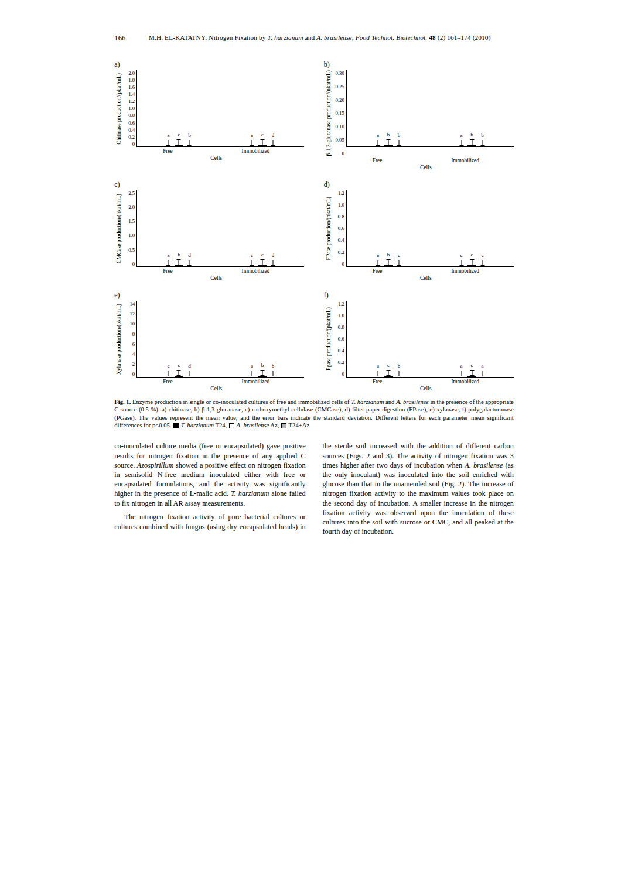166 M.H. EL-KATATNY: Nitrogen Fixation by T. harzianum and A. brasilense, Food Technol. Biotechnol. 48 (2) 161–174 (2010)
a)
Chitinase production/(pkat/mL)
2.01.81.61.41.21.00.80.60.40.20
a
c
b
a
c
d
Free Immobilized
Cells
b)
β-1,3-glucanase production/(nkat/mL)
0.300.250.200.150.100.050
a
b
b
a
b
b
Free Immobilized
Cells
c)
CMCase production/(nkat/mL)
2.52.01.51.00.50
a
b
d
c
c
d
Free Immobilized
Cells
d)
FPase production/(nkat/mL)
1.21.00.80.60.40.20
a
b
c
c
c
c
Free Immobilized
Cells
e)
Xylanase production/(pkat/mL)
14121086420
c
c
d
a
b
b
Free Immobilized
Cells
f)
Pgase production/(pkat/mL)
1.21.00.80.60.40.20
a
c
b
a
c
a
Free Immobilized
Cells
Fig. 1. Enzyme production in single or co-inoculated cultures of free and immobilized cells of T. harzianum and A. brasilense in the presence of the appropriate C source (0.5 %). a) chitinase, b) β-1,3-glucanase, c) carboxymethyl cellulase (CMCase), d) filter paper digestion (FPase), e) xylanase, f) polygalacturonase (PGase). The values represent the mean value, and the error bars indicate the standard deviation. Different letters for each parameter mean significant differences for p≤0.05. T. harzianum T24, A. brasilense Az, T24+Az
co-inoculated culture media (free or encapsulated) gave positive results for nitrogen fixation in the presence of any applied C source. Azospirillum showed a positive effect on nitrogen fixation in semisolid N-free medium inoculated either with free or encapsulated formulations, and the activity was significantly higher in the presence of L-malic acid. T. harzianum alone failed to fix nitrogen in all AR assay measurements.
The nitrogen fixation activity of pure bacterial cultures or cultures combined with fungus (using dry encapsulated beads) in the sterile soil increased with the addition of different carbon sources (Figs. 2 and 3). The activity of nitrogen fixation was 3 times higher after two days of incubation when A. brasilense (as the only inoculant) was inoculated into the soil enriched with glucose than that in the unamended soil (Fig. 2). The increase of nitrogen fixation activity to the maximum values took place on the second day of incubation. A smaller increase in the nitrogen fixation activity was observed upon the inoculation of these cultures into the soil with sucrose or CMC, and all peaked at the fourth day of incubation.